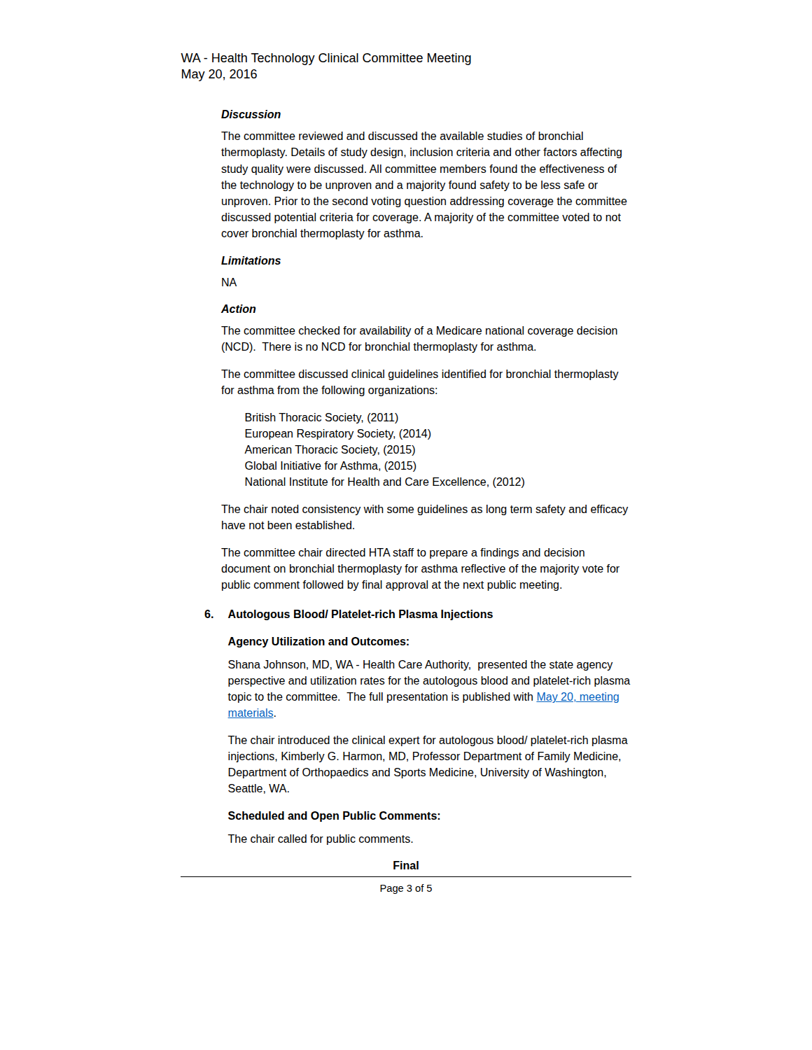WA - Health Technology Clinical Committee Meeting
May 20, 2016
Discussion
The committee reviewed and discussed the available studies of bronchial thermoplasty. Details of study design, inclusion criteria and other factors affecting study quality were discussed. All committee members found the effectiveness of the technology to be unproven and a majority found safety to be less safe or unproven. Prior to the second voting question addressing coverage the committee discussed potential criteria for coverage. A majority of the committee voted to not cover bronchial thermoplasty for asthma.
Limitations
NA
Action
The committee checked for availability of a Medicare national coverage decision (NCD). There is no NCD for bronchial thermoplasty for asthma.
The committee discussed clinical guidelines identified for bronchial thermoplasty for asthma from the following organizations:
British Thoracic Society, (2011)
European Respiratory Society, (2014)
American Thoracic Society, (2015)
Global Initiative for Asthma, (2015)
National Institute for Health and Care Excellence, (2012)
The chair noted consistency with some guidelines as long term safety and efficacy have not been established.
The committee chair directed HTA staff to prepare a findings and decision document on bronchial thermoplasty for asthma reflective of the majority vote for public comment followed by final approval at the next public meeting.
6.
Autologous Blood/ Platelet-rich Plasma Injections
Agency Utilization and Outcomes:
Shana Johnson, MD, WA - Health Care Authority, presented the state agency perspective and utilization rates for the autologous blood and platelet-rich plasma topic to the committee. The full presentation is published with May 20, meeting materials.
The chair introduced the clinical expert for autologous blood/ platelet-rich plasma injections, Kimberly G. Harmon, MD, Professor Department of Family Medicine, Department of Orthopaedics and Sports Medicine, University of Washington, Seattle, WA.
Scheduled and Open Public Comments:
The chair called for public comments.
Final
Page 3 of 5